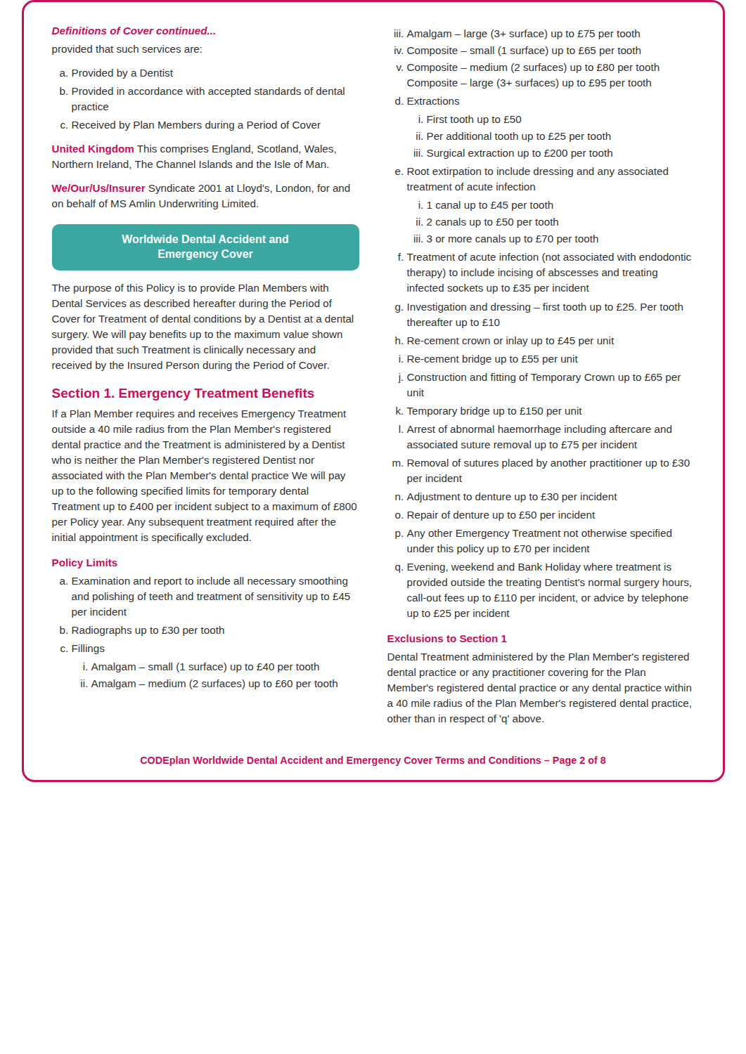Definitions of Cover continued...
provided that such services are:
Provided by a Dentist
Provided in accordance with accepted standards of dental practice
Received by Plan Members during a Period of Cover
United Kingdom This comprises England, Scotland, Wales, Northern Ireland, The Channel Islands and the Isle of Man.
We/Our/Us/Insurer Syndicate 2001 at Lloyd's, London, for and on behalf of MS Amlin Underwriting Limited.
Worldwide Dental Accident and
Emergency Cover
The purpose of this Policy is to provide Plan Members with Dental Services as described hereafter during the Period of Cover for Treatment of dental conditions by a Dentist at a dental surgery. We will pay benefits up to the maximum value shown provided that such Treatment is clinically necessary and received by the Insured Person during the Period of Cover.
Section 1. Emergency Treatment Benefits
If a Plan Member requires and receives Emergency Treatment outside a 40 mile radius from the Plan Member's registered dental practice and the Treatment is administered by a Dentist who is neither the Plan Member's registered Dentist nor associated with the Plan Member's dental practice We will pay up to the following specified limits for temporary dental Treatment up to £400 per incident subject to a maximum of £800 per Policy year. Any subsequent treatment required after the initial appointment is specifically excluded.
Policy Limits
Examination and report to include all necessary smoothing and polishing of teeth and treatment of sensitivity up to £45 per incident
Radiographs up to £30 per tooth
Fillings
Amalgam – small (1 surface) up to £40 per tooth
Amalgam – medium (2 surfaces) up to £60 per tooth
Amalgam – large (3+ surface) up to £75 per tooth
Composite – small (1 surface) up to £65 per tooth
Composite – medium (2 surfaces) up to £80 per tooth
Composite – large (3+ surfaces) up to £95 per tooth
Extractions
First tooth up to £50
Per additional tooth up to £25 per tooth
Surgical extraction up to £200 per tooth
Root extirpation to include dressing and any associated treatment of acute infection
1 canal up to £45 per tooth
2 canals up to £50 per tooth
3 or more canals up to £70 per tooth
Treatment of acute infection (not associated with endodontic therapy) to include incising of abscesses and treating infected sockets up to £35 per incident
Investigation and dressing – first tooth up to £25. Per tooth thereafter up to £10
Re-cement crown or inlay up to £45 per unit
Re-cement bridge up to £55 per unit
Construction and fitting of Temporary Crown up to £65 per unit
Temporary bridge up to £150 per unit
Arrest of abnormal haemorrhage including aftercare and associated suture removal up to £75 per incident
Removal of sutures placed by another practitioner up to £30 per incident
Adjustment to denture up to £30 per incident
Repair of denture up to £50 per incident
Any other Emergency Treatment not otherwise specified under this policy up to £70 per incident
Evening, weekend and Bank Holiday where treatment is provided outside the treating Dentist's normal surgery hours, call-out fees up to £110 per incident, or advice by telephone up to £25 per incident
Exclusions to Section 1
Dental Treatment administered by the Plan Member's registered dental practice or any practitioner covering for the Plan Member's registered dental practice or any dental practice within a 40 mile radius of the Plan Member's registered dental practice, other than in respect of 'q' above.
CODEplan Worldwide Dental Accident and Emergency Cover Terms and Conditions – Page 2 of 8